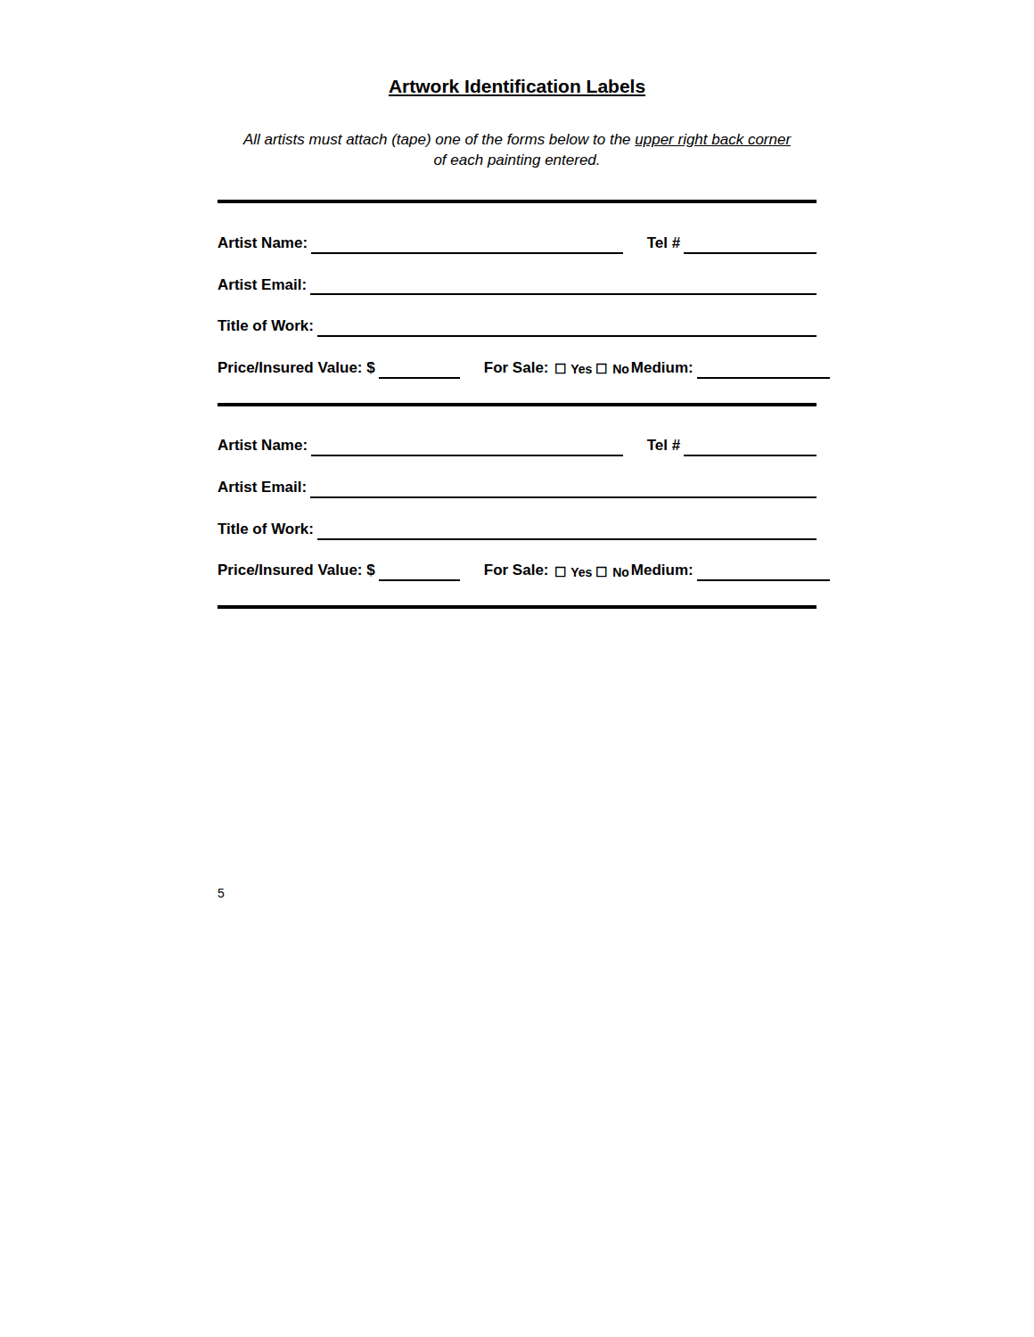Artwork Identification Labels
All artists must attach (tape) one of the forms below to the upper right back corner of each painting entered.
Artist Name: Tel #
Artist Email:
Title of Work:
Price/Insured Value: $ For Sale: ☐ Yes ☐ No Medium:
Artist Name: Tel #
Artist Email:
Title of Work:
Price/Insured Value: $ For Sale: ☐ Yes ☐ No Medium:
5